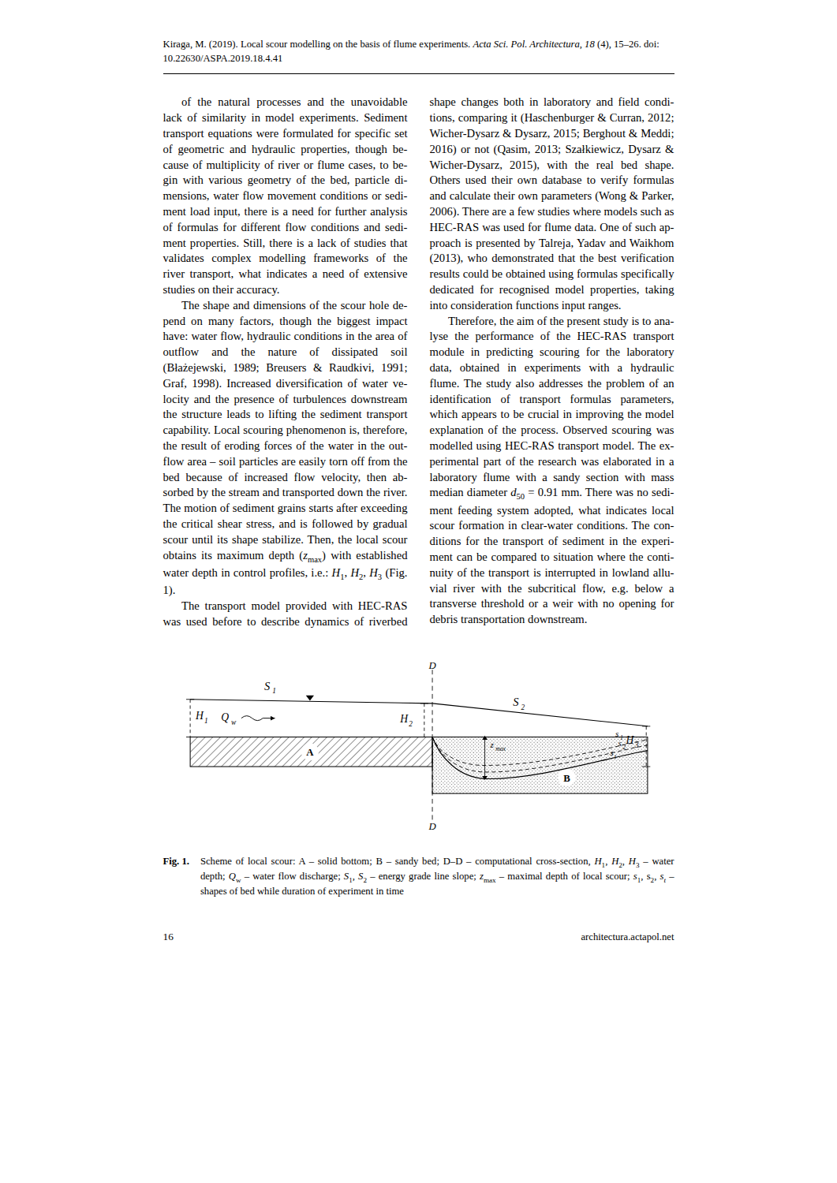Kiraga, M. (2019). Local scour modelling on the basis of flume experiments. Acta Sci. Pol. Architectura, 18 (4), 15–26. doi: 10.22630/ASPA.2019.18.4.41
of the natural processes and the unavoidable lack of similarity in model experiments. Sediment transport equations were formulated for specific set of geometric and hydraulic properties, though because of multiplicity of river or flume cases, to begin with various geometry of the bed, particle dimensions, water flow movement conditions or sediment load input, there is a need for further analysis of formulas for different flow conditions and sediment properties. Still, there is a lack of studies that validates complex modelling frameworks of the river transport, what indicates a need of extensive studies on their accuracy.
The shape and dimensions of the scour hole depend on many factors, though the biggest impact have: water flow, hydraulic conditions in the area of outflow and the nature of dissipated soil (Błażejewski, 1989; Breusers & Raudkivi, 1991; Graf, 1998). Increased diversification of water velocity and the presence of turbulences downstream the structure leads to lifting the sediment transport capability. Local scouring phenomenon is, therefore, the result of eroding forces of the water in the outflow area – soil particles are easily torn off from the bed because of increased flow velocity, then absorbed by the stream and transported down the river. The motion of sediment grains starts after exceeding the critical shear stress, and is followed by gradual scour until its shape stabilize. Then, the local scour obtains its maximum depth (zmax) with established water depth in control profiles, i.e.: H1, H2, H3 (Fig. 1).
The transport model provided with HEC-RAS was used before to describe dynamics of riverbed shape changes both in laboratory and field conditions, comparing it (Haschenburger & Curran, 2012; Wicher-Dysarz & Dysarz, 2015; Berghout & Meddi; 2016) or not (Qasim, 2013; Szałkiewicz, Dysarz & Wicher-Dysarz, 2015), with the real bed shape. Others used their own database to verify formulas and calculate their own parameters (Wong & Parker, 2006). There are a few studies where models such as HEC-RAS was used for flume data. One of such approach is presented by Talreja, Yadav and Waikhom (2013), who demonstrated that the best verification results could be obtained using formulas specifically dedicated for recognised model properties, taking into consideration functions input ranges.
Therefore, the aim of the present study is to analyse the performance of the HEC-RAS transport module in predicting scouring for the laboratory data, obtained in experiments with a hydraulic flume. The study also addresses the problem of an identification of transport formulas parameters, which appears to be crucial in improving the model explanation of the process. Observed scouring was modelled using HEC-RAS transport model. The experimental part of the research was elaborated in a laboratory flume with a sandy section with mass median diameter d50 = 0.91 mm. There was no sediment feeding system adopted, what indicates local scour formation in clear-water conditions. The conditions for the transport of sediment in the experiment can be compared to situation where the continuity of the transport is interrupted in lowland alluvial river with the subcritical flow, e.g. below a transverse threshold or a weir with no opening for debris transportation downstream.
D D S 1 S 2 H 1 Q w H 2 H 3 A B z max s 1 s 2 s t
Fig. 1.
Scheme of local scour: A – solid bottom; B – sandy bed; D–D – computational cross-section, H1, H2, H3 – water depth; Qw – water flow discharge; S1, S2 – energy grade line slope; zmax – maximal depth of local scour; s1, s2, st – shapes of bed while duration of experiment in time
16
architectura.actapol.net